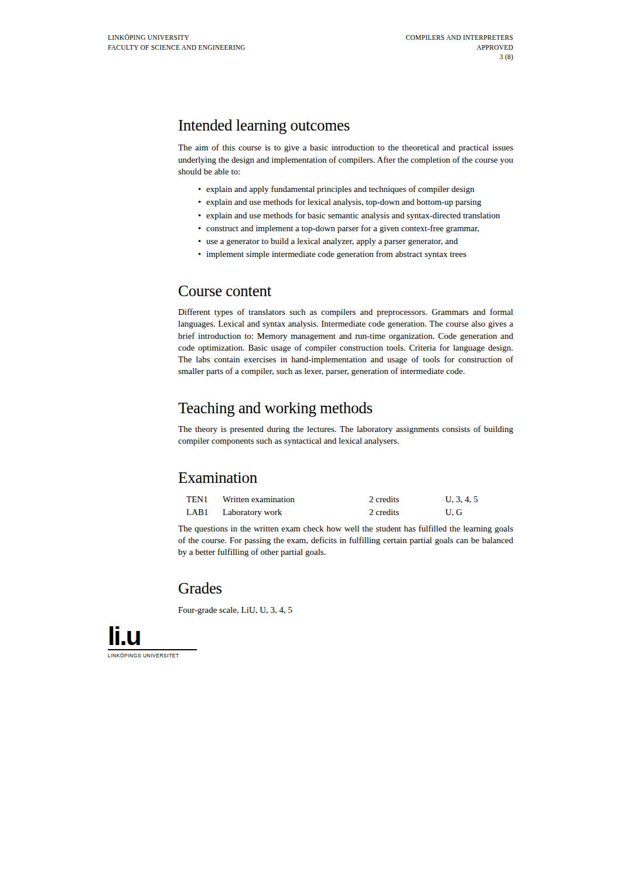LINKÖPING UNIVERSITY
FACULTY OF SCIENCE AND ENGINEERING
COMPILERS AND INTERPRETERS
APPROVED
3 (8)
Intended learning outcomes
The aim of this course is to give a basic introduction to the theoretical and practical issues underlying the design and implementation of compilers. After the completion of the course you should be able to:
explain and apply fundamental principles and techniques of compiler design
explain and use methods for lexical analysis, top-down and bottom-up parsing
explain and use methods for basic semantic analysis and syntax-directed translation
construct and implement a top-down parser for a given context-free grammar,
use a generator to build a lexical analyzer, apply a parser generator, and
implement simple intermediate code generation from abstract syntax trees
Course content
Different types of translators such as compilers and preprocessors. Grammars and formal languages. Lexical and syntax analysis. Intermediate code generation. The course also gives a brief introduction to: Memory management and run-time organization. Code generation and code optimization. Basic usage of compiler construction tools. Criteria for language design. The labs contain exercises in hand-implementation and usage of tools for construction of smaller parts of a compiler, such as lexer, parser, generation of intermediate code.
Teaching and working methods
The theory is presented during the lectures. The laboratory assignments consists of building compiler components such as syntactical and lexical analysers.
Examination
| TEN1 | Written examination | 2 credits | U, 3, 4, 5 |
| LAB1 | Laboratory work | 2 credits | U, G |
The questions in the written exam check how well the student has fulfilled the learning goals of the course. For passing the exam, deficits in fulfilling certain partial goals can be balanced by a better fulfilling of other partial goals.
Grades
Four-grade scale, LiU, U, 3, 4, 5
li.u
LINKÖPINGS UNIVERSITET